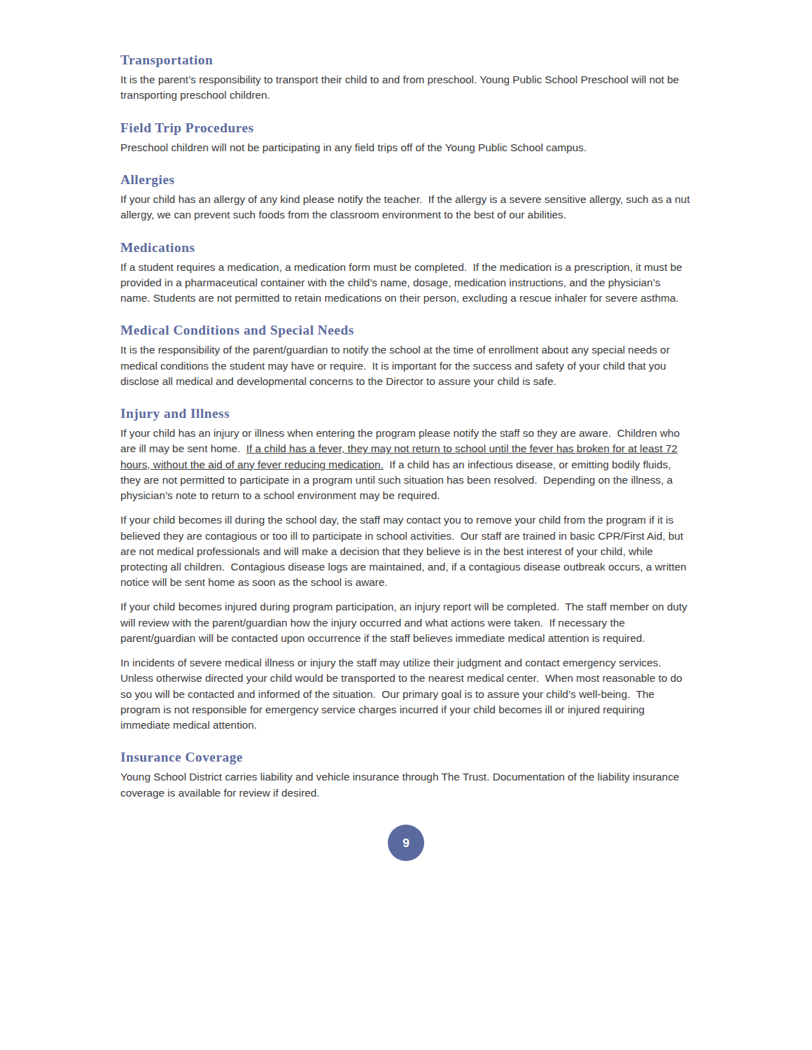Transportation
It is the parent’s responsibility to transport their child to and from preschool. Young Public School Preschool will not be transporting preschool children.
Field Trip Procedures
Preschool children will not be participating in any field trips off of the Young Public School campus.
Allergies
If your child has an allergy of any kind please notify the teacher. If the allergy is a severe sensitive allergy, such as a nut allergy, we can prevent such foods from the classroom environment to the best of our abilities.
Medications
If a student requires a medication, a medication form must be completed. If the medication is a prescription, it must be provided in a pharmaceutical container with the child’s name, dosage, medication instructions, and the physician’s name. Students are not permitted to retain medications on their person, excluding a rescue inhaler for severe asthma.
Medical Conditions and Special Needs
It is the responsibility of the parent/guardian to notify the school at the time of enrollment about any special needs or medical conditions the student may have or require. It is important for the success and safety of your child that you disclose all medical and developmental concerns to the Director to assure your child is safe.
Injury and Illness
If your child has an injury or illness when entering the program please notify the staff so they are aware. Children who are ill may be sent home. If a child has a fever, they may not return to school until the fever has broken for at least 72 hours, without the aid of any fever reducing medication. If a child has an infectious disease, or emitting bodily fluids, they are not permitted to participate in a program until such situation has been resolved. Depending on the illness, a physician’s note to return to a school environment may be required.
If your child becomes ill during the school day, the staff may contact you to remove your child from the program if it is believed they are contagious or too ill to participate in school activities. Our staff are trained in basic CPR/First Aid, but are not medical professionals and will make a decision that they believe is in the best interest of your child, while protecting all children. Contagious disease logs are maintained, and, if a contagious disease outbreak occurs, a written notice will be sent home as soon as the school is aware.
If your child becomes injured during program participation, an injury report will be completed. The staff member on duty will review with the parent/guardian how the injury occurred and what actions were taken. If necessary the parent/guardian will be contacted upon occurrence if the staff believes immediate medical attention is required.
In incidents of severe medical illness or injury the staff may utilize their judgment and contact emergency services. Unless otherwise directed your child would be transported to the nearest medical center. When most reasonable to do so you will be contacted and informed of the situation. Our primary goal is to assure your child’s well-being. The program is not responsible for emergency service charges incurred if your child becomes ill or injured requiring immediate medical attention.
Insurance Coverage
Young School District carries liability and vehicle insurance through The Trust. Documentation of the liability insurance coverage is available for review if desired.
9